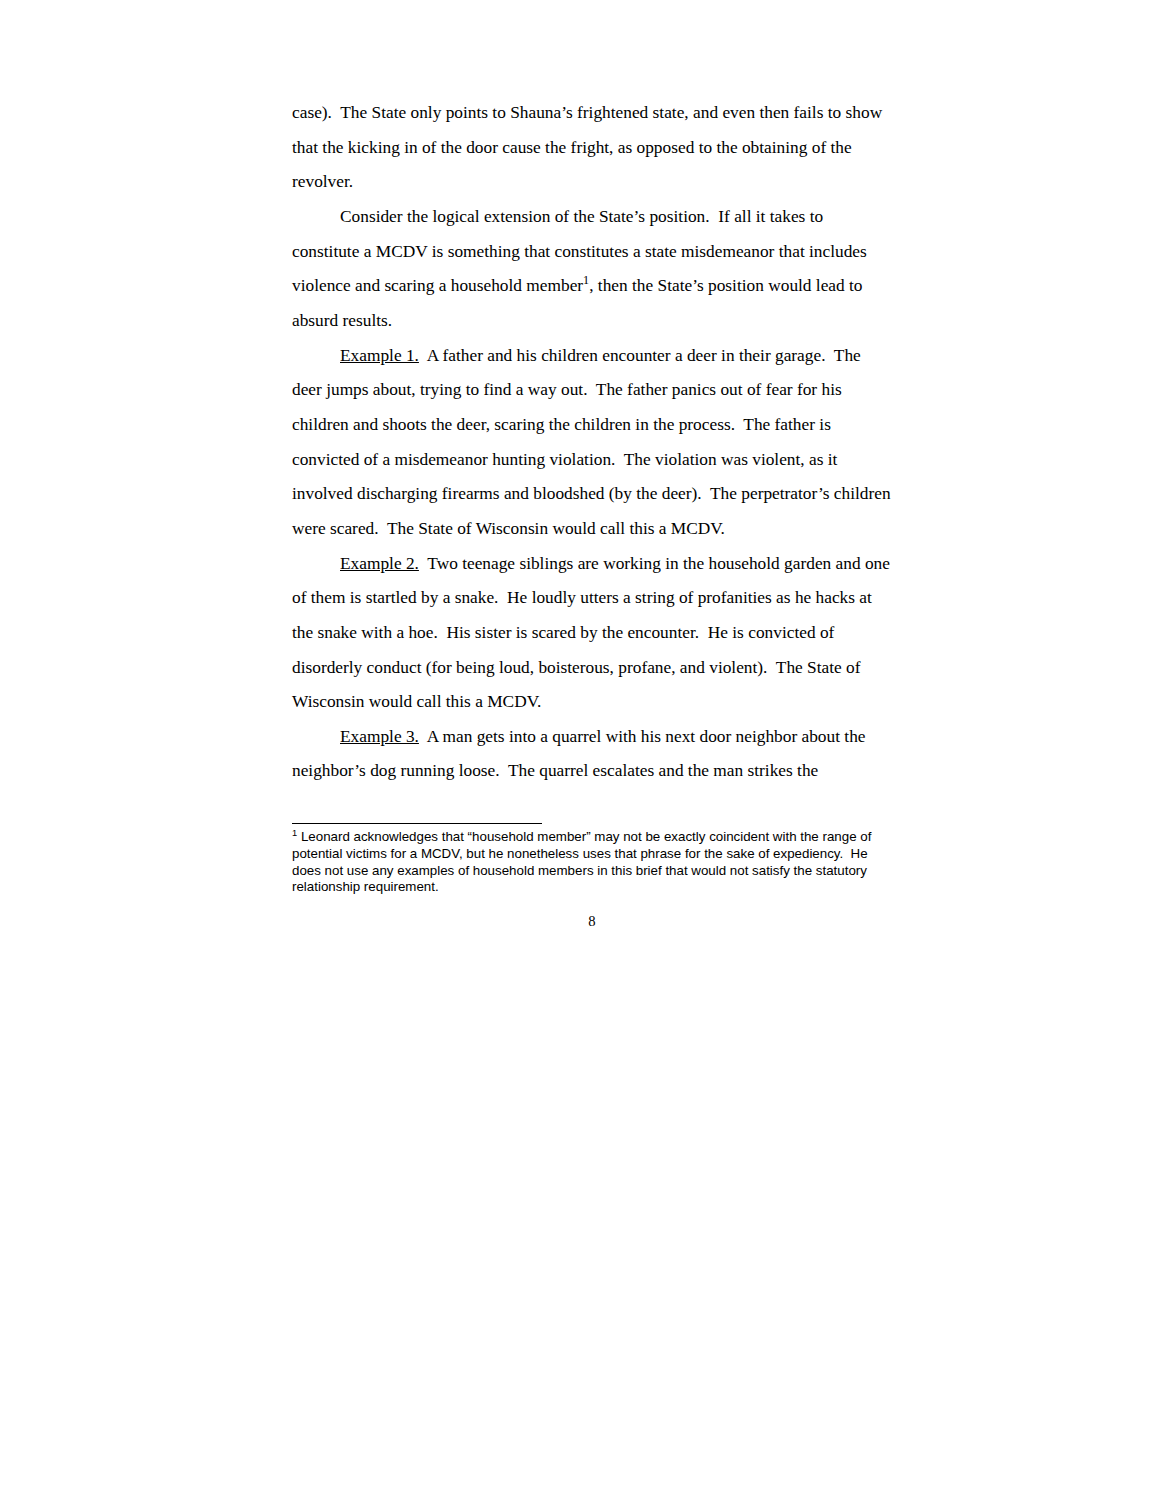case). The State only points to Shauna’s frightened state, and even then fails to show that the kicking in of the door cause the fright, as opposed to the obtaining of the revolver.
Consider the logical extension of the State’s position. If all it takes to constitute a MCDV is something that constitutes a state misdemeanor that includes violence and scaring a household member1, then the State’s position would lead to absurd results.
Example 1. A father and his children encounter a deer in their garage. The deer jumps about, trying to find a way out. The father panics out of fear for his children and shoots the deer, scaring the children in the process. The father is convicted of a misdemeanor hunting violation. The violation was violent, as it involved discharging firearms and bloodshed (by the deer). The perpetrator’s children were scared. The State of Wisconsin would call this a MCDV.
Example 2. Two teenage siblings are working in the household garden and one of them is startled by a snake. He loudly utters a string of profanities as he hacks at the snake with a hoe. His sister is scared by the encounter. He is convicted of disorderly conduct (for being loud, boisterous, profane, and violent). The State of Wisconsin would call this a MCDV.
Example 3. A man gets into a quarrel with his next door neighbor about the neighbor’s dog running loose. The quarrel escalates and the man strikes the
1 Leonard acknowledges that “household member” may not be exactly coincident with the range of potential victims for a MCDV, but he nonetheless uses that phrase for the sake of expediency. He does not use any examples of household members in this brief that would not satisfy the statutory relationship requirement.
8